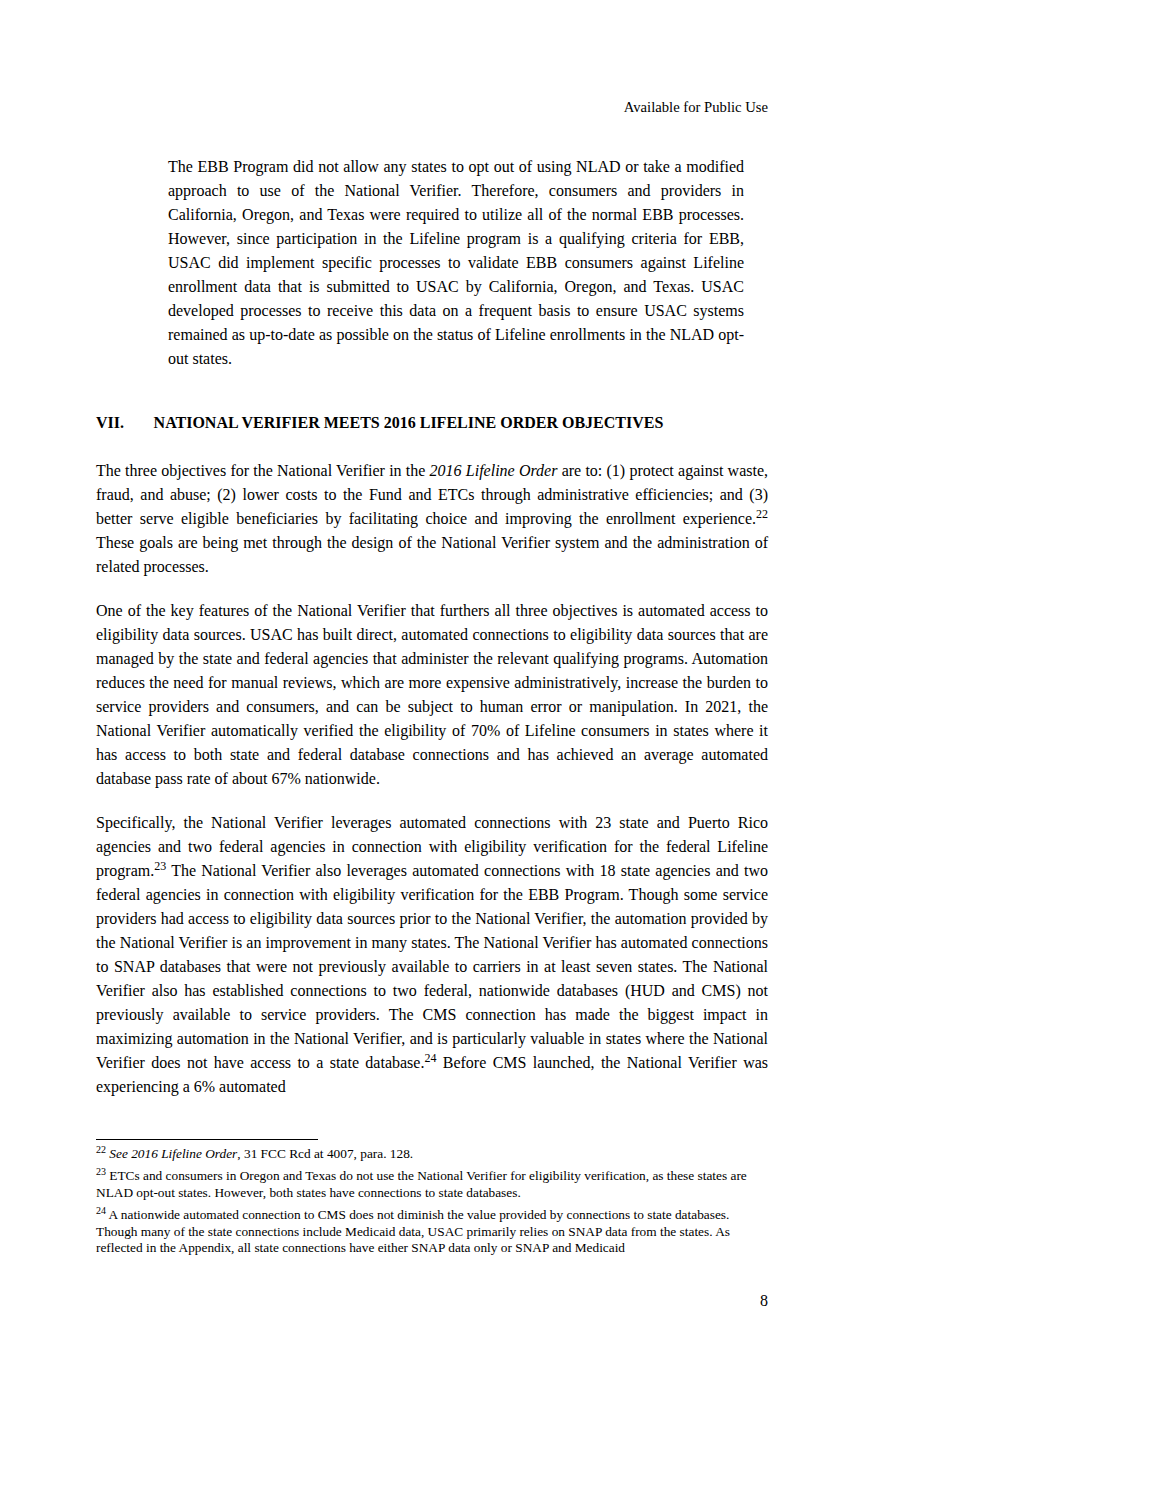Available for Public Use
The EBB Program did not allow any states to opt out of using NLAD or take a modified approach to use of the National Verifier. Therefore, consumers and providers in California, Oregon, and Texas were required to utilize all of the normal EBB processes. However, since participation in the Lifeline program is a qualifying criteria for EBB, USAC did implement specific processes to validate EBB consumers against Lifeline enrollment data that is submitted to USAC by California, Oregon, and Texas. USAC developed processes to receive this data on a frequent basis to ensure USAC systems remained as up-to-date as possible on the status of Lifeline enrollments in the NLAD opt-out states.
VII. NATIONAL VERIFIER MEETS 2016 LIFELINE ORDER OBJECTIVES
The three objectives for the National Verifier in the 2016 Lifeline Order are to: (1) protect against waste, fraud, and abuse; (2) lower costs to the Fund and ETCs through administrative efficiencies; and (3) better serve eligible beneficiaries by facilitating choice and improving the enrollment experience.22 These goals are being met through the design of the National Verifier system and the administration of related processes.
One of the key features of the National Verifier that furthers all three objectives is automated access to eligibility data sources. USAC has built direct, automated connections to eligibility data sources that are managed by the state and federal agencies that administer the relevant qualifying programs. Automation reduces the need for manual reviews, which are more expensive administratively, increase the burden to service providers and consumers, and can be subject to human error or manipulation. In 2021, the National Verifier automatically verified the eligibility of 70% of Lifeline consumers in states where it has access to both state and federal database connections and has achieved an average automated database pass rate of about 67% nationwide.
Specifically, the National Verifier leverages automated connections with 23 state and Puerto Rico agencies and two federal agencies in connection with eligibility verification for the federal Lifeline program.23 The National Verifier also leverages automated connections with 18 state agencies and two federal agencies in connection with eligibility verification for the EBB Program. Though some service providers had access to eligibility data sources prior to the National Verifier, the automation provided by the National Verifier is an improvement in many states. The National Verifier has automated connections to SNAP databases that were not previously available to carriers in at least seven states. The National Verifier also has established connections to two federal, nationwide databases (HUD and CMS) not previously available to service providers. The CMS connection has made the biggest impact in maximizing automation in the National Verifier, and is particularly valuable in states where the National Verifier does not have access to a state database.24 Before CMS launched, the National Verifier was experiencing a 6% automated
22 See 2016 Lifeline Order, 31 FCC Rcd at 4007, para. 128.
23 ETCs and consumers in Oregon and Texas do not use the National Verifier for eligibility verification, as these states are NLAD opt-out states. However, both states have connections to state databases.
24 A nationwide automated connection to CMS does not diminish the value provided by connections to state databases. Though many of the state connections include Medicaid data, USAC primarily relies on SNAP data from the states. As reflected in the Appendix, all state connections have either SNAP data only or SNAP and Medicaid
8